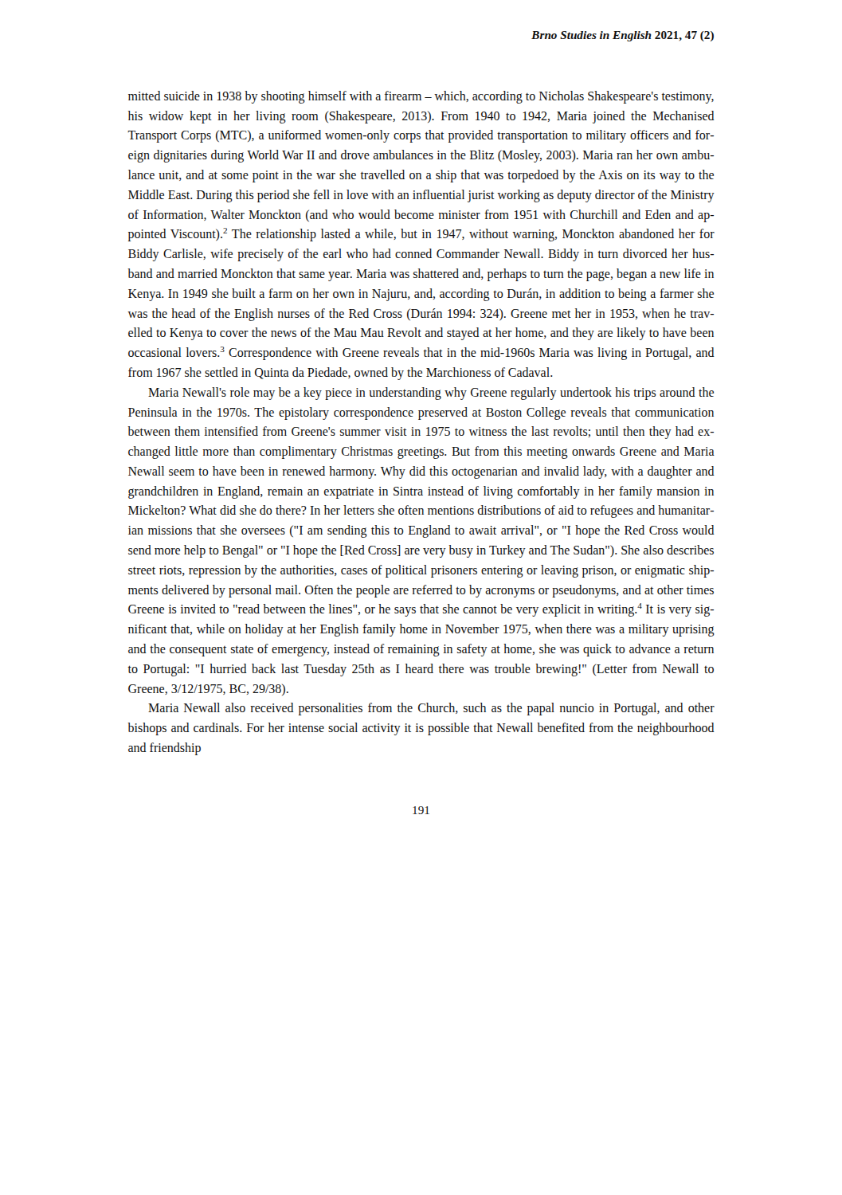Brno Studies in English 2021, 47 (2)
mitted suicide in 1938 by shooting himself with a firearm – which, according to Nicholas Shakespeare's testimony, his widow kept in her living room (Shakespeare, 2013). From 1940 to 1942, Maria joined the Mechanised Transport Corps (MTC), a uniformed women-only corps that provided transportation to military officers and foreign dignitaries during World War II and drove ambulances in the Blitz (Mosley, 2003). Maria ran her own ambulance unit, and at some point in the war she travelled on a ship that was torpedoed by the Axis on its way to the Middle East. During this period she fell in love with an influential jurist working as deputy director of the Ministry of Information, Walter Monckton (and who would become minister from 1951 with Churchill and Eden and appointed Viscount).2 The relationship lasted a while, but in 1947, without warning, Monckton abandoned her for Biddy Carlisle, wife precisely of the earl who had conned Commander Newall. Biddy in turn divorced her husband and married Monckton that same year. Maria was shattered and, perhaps to turn the page, began a new life in Kenya. In 1949 she built a farm on her own in Najuru, and, according to Durán, in addition to being a farmer she was the head of the English nurses of the Red Cross (Durán 1994: 324). Greene met her in 1953, when he travelled to Kenya to cover the news of the Mau Mau Revolt and stayed at her home, and they are likely to have been occasional lovers.3 Correspondence with Greene reveals that in the mid-1960s Maria was living in Portugal, and from 1967 she settled in Quinta da Piedade, owned by the Marchioness of Cadaval.
Maria Newall's role may be a key piece in understanding why Greene regularly undertook his trips around the Peninsula in the 1970s. The epistolary correspondence preserved at Boston College reveals that communication between them intensified from Greene's summer visit in 1975 to witness the last revolts; until then they had exchanged little more than complimentary Christmas greetings. But from this meeting onwards Greene and Maria Newall seem to have been in renewed harmony. Why did this octogenarian and invalid lady, with a daughter and grandchildren in England, remain an expatriate in Sintra instead of living comfortably in her family mansion in Mickelton? What did she do there? In her letters she often mentions distributions of aid to refugees and humanitarian missions that she oversees ("I am sending this to England to await arrival", or "I hope the Red Cross would send more help to Bengal" or "I hope the [Red Cross] are very busy in Turkey and The Sudan"). She also describes street riots, repression by the authorities, cases of political prisoners entering or leaving prison, or enigmatic shipments delivered by personal mail. Often the people are referred to by acronyms or pseudonyms, and at other times Greene is invited to "read between the lines", or he says that she cannot be very explicit in writing.4 It is very significant that, while on holiday at her English family home in November 1975, when there was a military uprising and the consequent state of emergency, instead of remaining in safety at home, she was quick to advance a return to Portugal: "I hurried back last Tuesday 25th as I heard there was trouble brewing!" (Letter from Newall to Greene, 3/12/1975, BC, 29/38).
Maria Newall also received personalities from the Church, such as the papal nuncio in Portugal, and other bishops and cardinals. For her intense social activity it is possible that Newall benefited from the neighbourhood and friendship
191